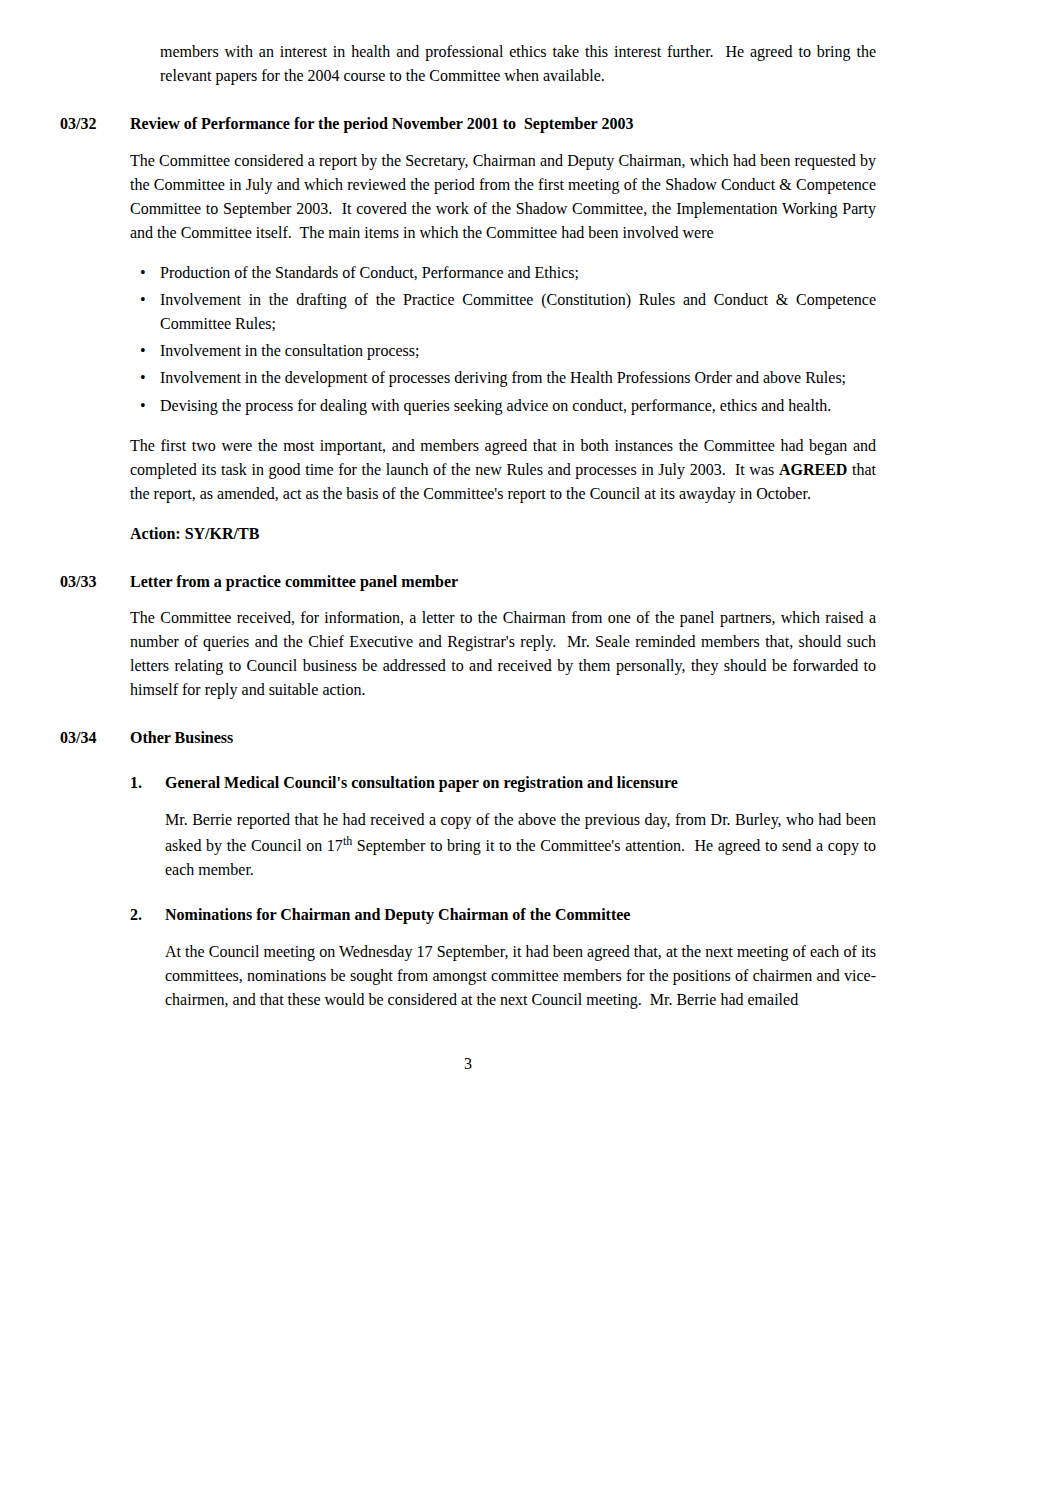members with an interest in health and professional ethics take this interest further. He agreed to bring the relevant papers for the 2004 course to the Committee when available.
03/32
Review of Performance for the period November 2001 to September 2003
The Committee considered a report by the Secretary, Chairman and Deputy Chairman, which had been requested by the Committee in July and which reviewed the period from the first meeting of the Shadow Conduct & Competence Committee to September 2003. It covered the work of the Shadow Committee, the Implementation Working Party and the Committee itself. The main items in which the Committee had been involved were
Production of the Standards of Conduct, Performance and Ethics;
Involvement in the drafting of the Practice Committee (Constitution) Rules and Conduct & Competence Committee Rules;
Involvement in the consultation process;
Involvement in the development of processes deriving from the Health Professions Order and above Rules;
Devising the process for dealing with queries seeking advice on conduct, performance, ethics and health.
The first two were the most important, and members agreed that in both instances the Committee had began and completed its task in good time for the launch of the new Rules and processes in July 2003. It was AGREED that the report, as amended, act as the basis of the Committee's report to the Council at its awayday in October.
Action: SY/KR/TB
03/33
Letter from a practice committee panel member
The Committee received, for information, a letter to the Chairman from one of the panel partners, which raised a number of queries and the Chief Executive and Registrar's reply. Mr. Seale reminded members that, should such letters relating to Council business be addressed to and received by them personally, they should be forwarded to himself for reply and suitable action.
03/34
Other Business
1.
General Medical Council's consultation paper on registration and licensure
Mr. Berrie reported that he had received a copy of the above the previous day, from Dr. Burley, who had been asked by the Council on 17th September to bring it to the Committee's attention. He agreed to send a copy to each member.
2.
Nominations for Chairman and Deputy Chairman of the Committee
At the Council meeting on Wednesday 17 September, it had been agreed that, at the next meeting of each of its committees, nominations be sought from amongst committee members for the positions of chairmen and vice-chairmen, and that these would be considered at the next Council meeting. Mr. Berrie had emailed
3